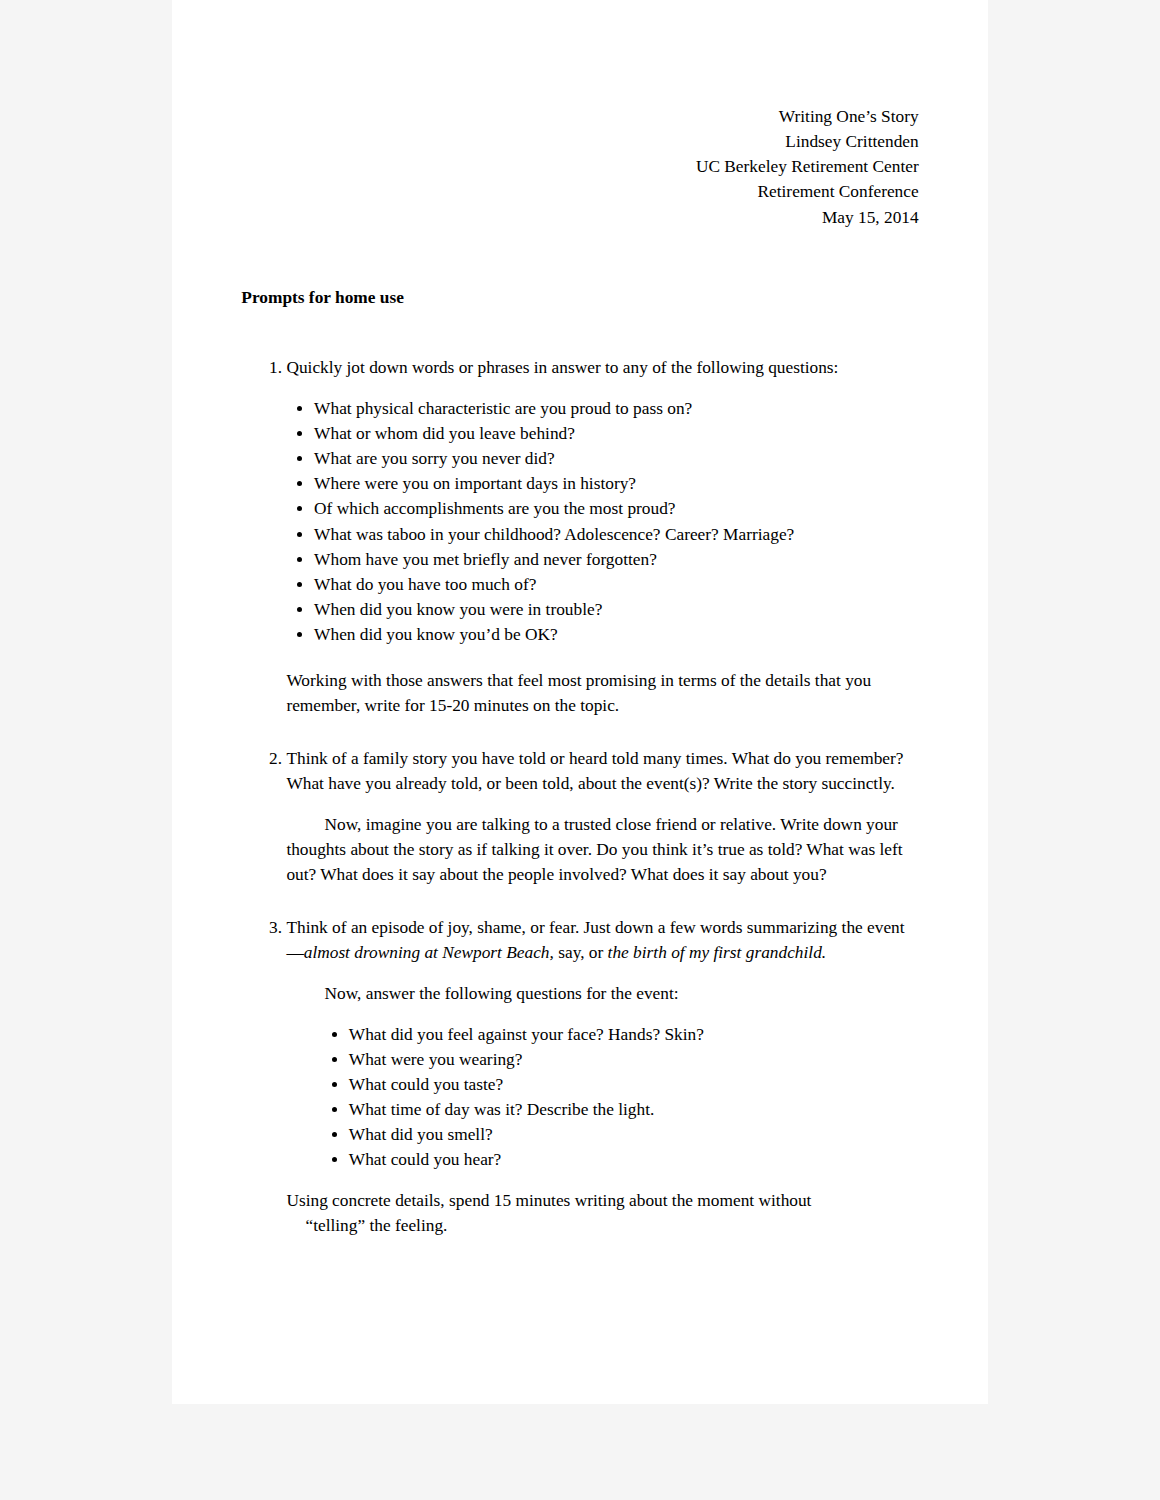Writing One’s Story
Lindsey Crittenden
UC Berkeley Retirement Center
Retirement Conference
May 15, 2014
Prompts for home use
Quickly jot down words or phrases in answer to any of the following questions:
What physical characteristic are you proud to pass on?
What or whom did you leave behind?
What are you sorry you never did?
Where were you on important days in history?
Of which accomplishments are you the most proud?
What was taboo in your childhood? Adolescence? Career? Marriage?
Whom have you met briefly and never forgotten?
What do you have too much of?
When did you know you were in trouble?
When did you know you’d be OK?
Working with those answers that feel most promising in terms of the details that you remember, write for 15-20 minutes on the topic.
Think of a family story you have told or heard told many times. What do you remember? What have you already told, or been told, about the event(s)? Write the story succinctly.
Now, imagine you are talking to a trusted close friend or relative. Write down your thoughts about the story as if talking it over. Do you think it’s true as told? What was left out? What does it say about the people involved? What does it say about you?
Think of an episode of joy, shame, or fear. Just down a few words summarizing the event—almost drowning at Newport Beach, say, or the birth of my first grandchild.
Now, answer the following questions for the event:
What did you feel against your face? Hands? Skin?
What were you wearing?
What could you taste?
What time of day was it? Describe the light.
What did you smell?
What could you hear?
Using concrete details, spend 15 minutes writing about the moment without “telling” the feeling.